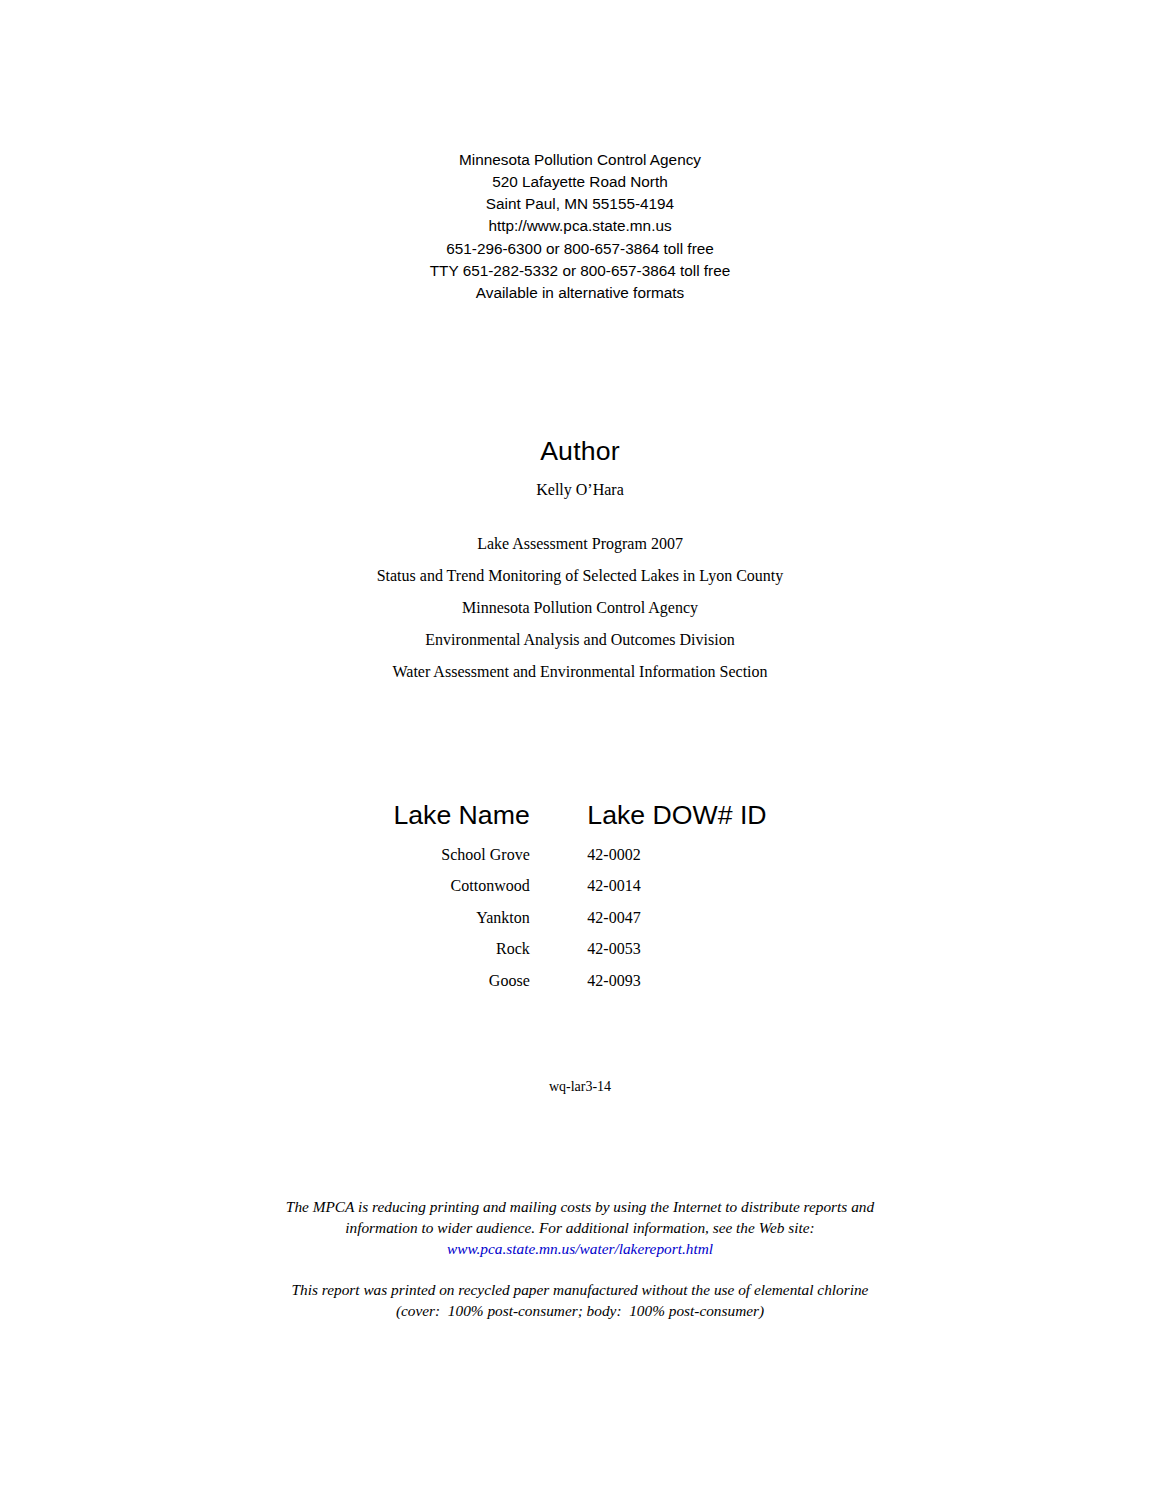Minnesota Pollution Control Agency
520 Lafayette Road North
Saint Paul, MN 55155-4194
http://www.pca.state.mn.us
651-296-6300 or 800-657-3864 toll free
TTY 651-282-5332 or 800-657-3864 toll free
Available in alternative formats
Author
Kelly O’Hara
Lake Assessment Program 2007
Status and Trend Monitoring of Selected Lakes in Lyon County
Minnesota Pollution Control Agency
Environmental Analysis and Outcomes Division
Water Assessment and Environmental Information Section
| Lake Name | Lake DOW# ID |
| --- | --- |
| School Grove | 42-0002 |
| Cottonwood | 42-0014 |
| Yankton | 42-0047 |
| Rock | 42-0053 |
| Goose | 42-0093 |
wq-lar3-14
The MPCA is reducing printing and mailing costs by using the Internet to distribute reports and information to wider audience. For additional information, see the Web site:
www.pca.state.mn.us/water/lakereport.html
This report was printed on recycled paper manufactured without the use of elemental chlorine
(cover: 100% post-consumer; body: 100% post-consumer)